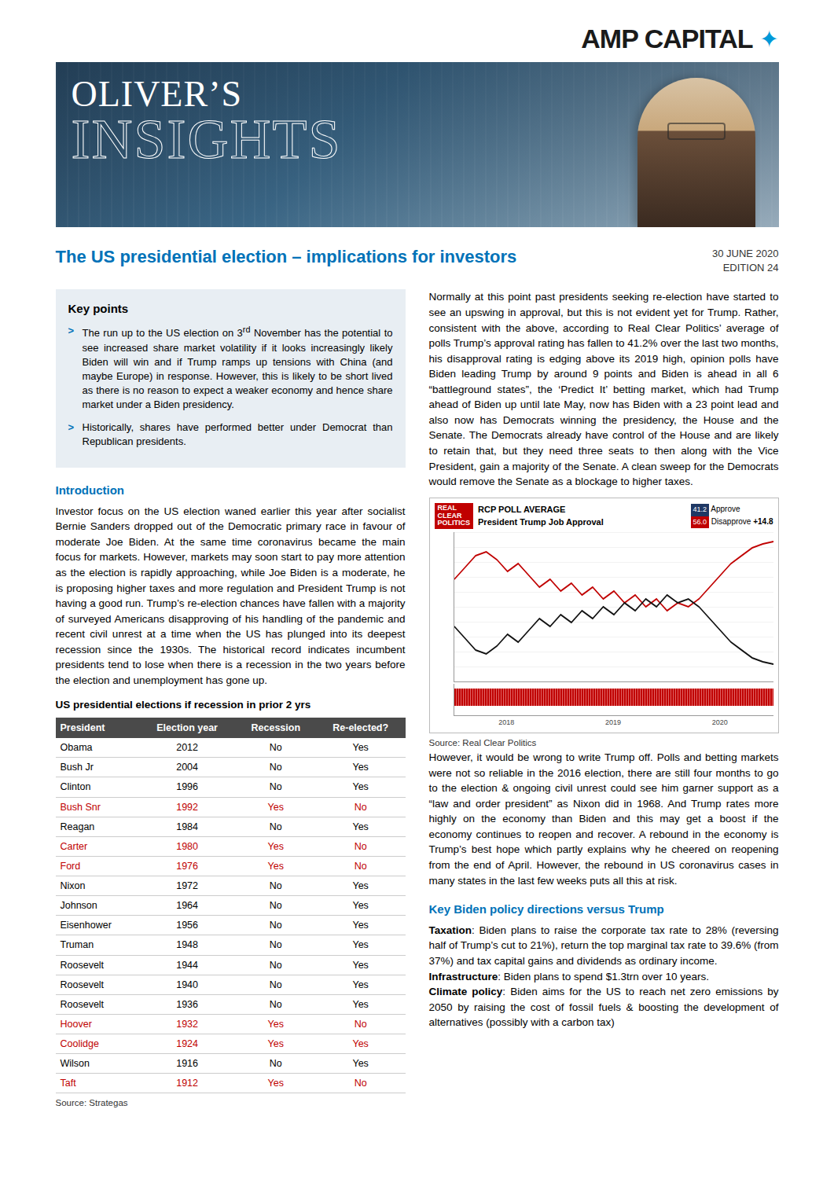AMP CAPITAL✦
OLIVER’S
INSIGHTS
The US presidential election – implications for investors
30 JUNE 2020
EDITION 24
Key points
The run up to the US election on 3rd November has the potential to see increased share market volatility if it looks increasingly likely Biden will win and if Trump ramps up tensions with China (and maybe Europe) in response. However, this is likely to be short lived as there is no reason to expect a weaker economy and hence share market under a Biden presidency.
Historically, shares have performed better under Democrat than Republican presidents.
Introduction
Investor focus on the US election waned earlier this year after socialist Bernie Sanders dropped out of the Democratic primary race in favour of moderate Joe Biden. At the same time coronavirus became the main focus for markets. However, markets may soon start to pay more attention as the election is rapidly approaching, while Joe Biden is a moderate, he is proposing higher taxes and more regulation and President Trump is not having a good run. Trump’s re-election chances have fallen with a majority of surveyed Americans disapproving of his handling of the pandemic and recent civil unrest at a time when the US has plunged into its deepest recession since the 1930s. The historical record indicates incumbent presidents tend to lose when there is a recession in the two years before the election and unemployment has gone up.
US presidential elections if recession in prior 2 yrs
| President | Election year | Recession | Re-elected? |
| --- | --- | --- | --- |
| Obama | 2012 | No | Yes |
| Bush Jr | 2004 | No | Yes |
| Clinton | 1996 | No | Yes |
| Bush Snr | 1992 | Yes | No |
| Reagan | 1984 | No | Yes |
| Carter | 1980 | Yes | No |
| Ford | 1976 | Yes | No |
| Nixon | 1972 | No | Yes |
| Johnson | 1964 | No | Yes |
| Eisenhower | 1956 | No | Yes |
| Truman | 1948 | No | Yes |
| Roosevelt | 1944 | No | Yes |
| Roosevelt | 1940 | No | Yes |
| Roosevelt | 1936 | No | Yes |
| Hoover | 1932 | Yes | No |
| Coolidge | 1924 | Yes | Yes |
| Wilson | 1916 | No | Yes |
| Taft | 1912 | Yes | No |
Source: Strategas
Normally at this point past presidents seeking re-election have started to see an upswing in approval, but this is not evident yet for Trump. Rather, consistent with the above, according to Real Clear Politics’ average of polls Trump’s approval rating has fallen to 41.2% over the last two months, his disapproval rating is edging above its 2019 high, opinion polls have Biden leading Trump by around 9 points and Biden is ahead in all 6 “battleground states”, the ‘Predict It’ betting market, which had Trump ahead of Biden up until late May, now has Biden with a 23 point lead and also now has Democrats winning the presidency, the House and the Senate. The Democrats already have control of the House and are likely to retain that, but they need three seats to then along with the Vice President, gain a majority of the Senate. A clean sweep for the Democrats would remove the Senate as a blockage to higher taxes.
REAL
CLEAR
POLITICS RCP POLL AVERAGE
President Trump Job Approval 41.2 Approve
56.0 Disapprove +14.8
5856545250484644424039
0-5-10-15-20
201820192020
Source: Real Clear Politics
However, it would be wrong to write Trump off. Polls and betting markets were not so reliable in the 2016 election, there are still four months to go to the election & ongoing civil unrest could see him garner support as a “law and order president” as Nixon did in 1968. And Trump rates more highly on the economy than Biden and this may get a boost if the economy continues to reopen and recover. A rebound in the economy is Trump’s best hope which partly explains why he cheered on reopening from the end of April. However, the rebound in US coronavirus cases in many states in the last few weeks puts all this at risk.
Key Biden policy directions versus Trump
Taxation: Biden plans to raise the corporate tax rate to 28% (reversing half of Trump’s cut to 21%), return the top marginal tax rate to 39.6% (from 37%) and tax capital gains and dividends as ordinary income.
Infrastructure: Biden plans to spend $1.3trn over 10 years.
Climate policy: Biden aims for the US to reach net zero emissions by 2050 by raising the cost of fossil fuels & boosting the development of alternatives (possibly with a carbon tax)